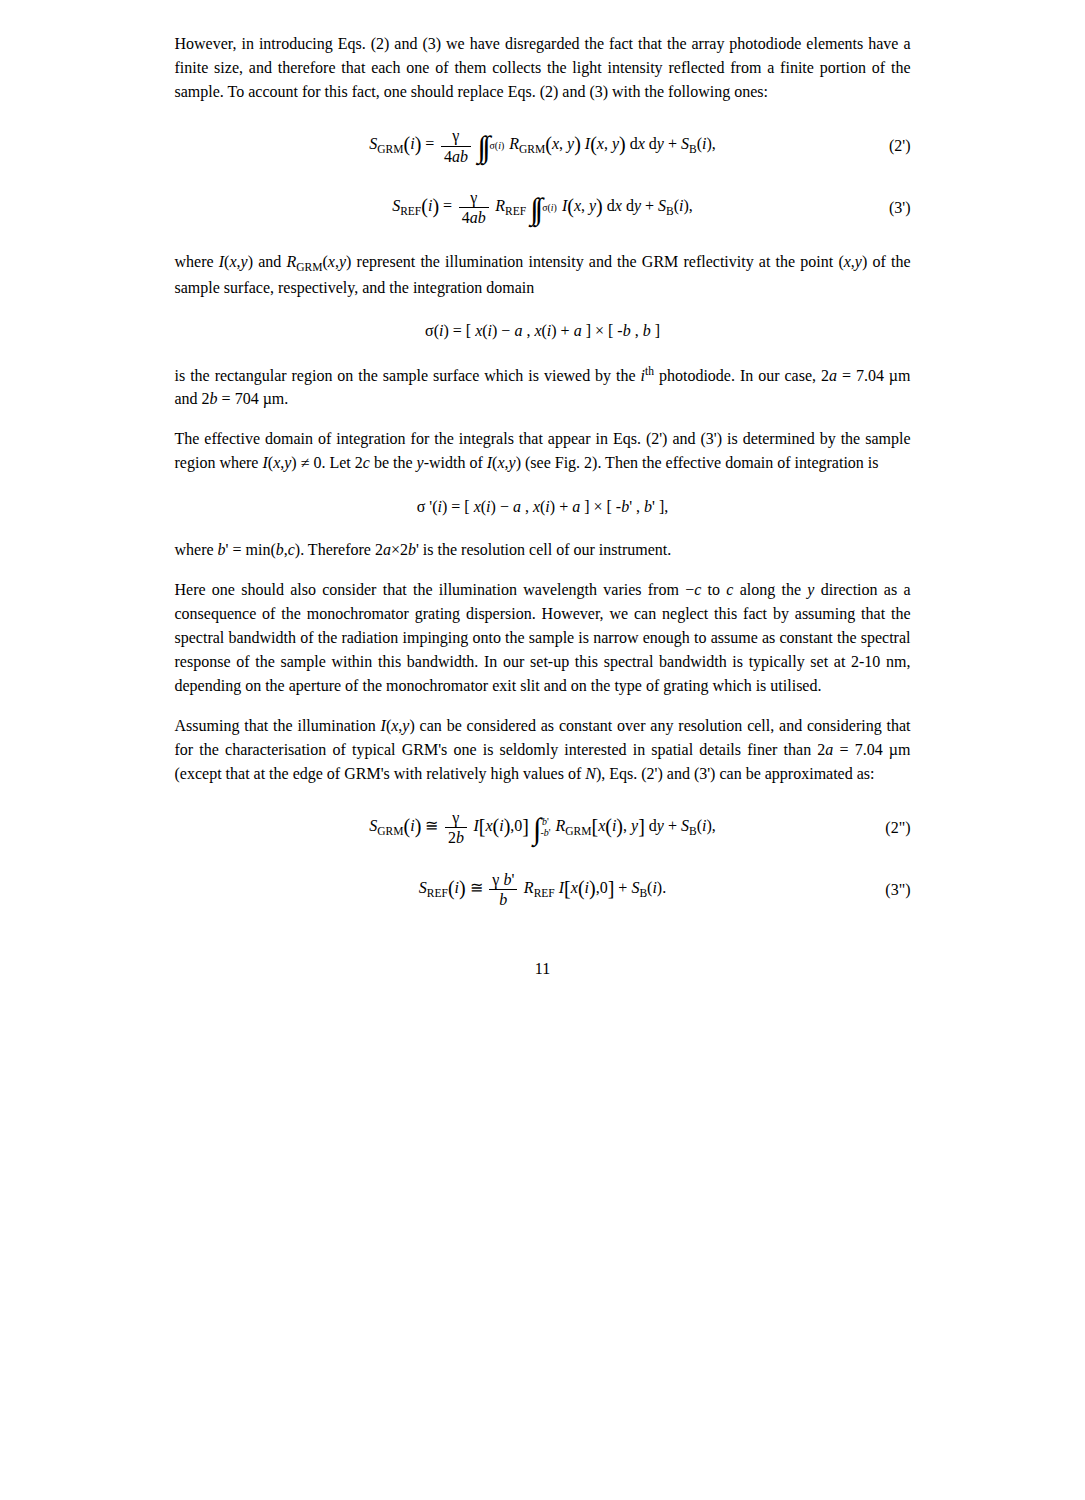However, in introducing Eqs. (2) and (3) we have disregarded the fact that the array photodiode elements have a finite size, and therefore that each one of them collects the light intensity reflected from a finite portion of the sample. To account for this fact, one should replace Eqs. (2) and (3) with the following ones:
SGRM(i) = γ 4ab ∫∫σ(i) RGRM(x, y) I(x, y) dx dy + SB(i), (2')
SREF(i) = γ 4ab RREF ∫∫σ(i) I(x, y) dx dy + SB(i), (3')
where I(x,y) and RGRM(x,y) represent the illumination intensity and the GRM reflectivity at the point (x,y) of the sample surface, respectively, and the integration domain
σ(i) = [ x(i) − a , x(i) + a ] × [ -b , b ]
is the rectangular region on the sample surface which is viewed by the ith photodiode. In our case, 2a = 7.04 µm and 2b = 704 µm.
The effective domain of integration for the integrals that appear in Eqs. (2') and (3') is determined by the sample region where I(x,y) ≠ 0. Let 2c be the y-width of I(x,y) (see Fig. 2). Then the effective domain of integration is
σ '(i) = [ x(i) − a , x(i) + a ] × [ -b' , b' ],
where b' = min(b,c). Therefore 2a×2b' is the resolution cell of our instrument.
Here one should also consider that the illumination wavelength varies from −c to c along the y direction as a consequence of the monochromator grating dispersion. However, we can neglect this fact by assuming that the spectral bandwidth of the radiation impinging onto the sample is narrow enough to assume as constant the spectral response of the sample within this bandwidth. In our set-up this spectral bandwidth is typically set at 2-10 nm, depending on the aperture of the monochromator exit slit and on the type of grating which is utilised.
Assuming that the illumination I(x,y) can be considered as constant over any resolution cell, and considering that for the characterisation of typical GRM's one is seldomly interested in spatial details finer than 2a = 7.04 µm (except that at the edge of GRM's with relatively high values of N), Eqs. (2') and (3') can be approximated as:
SGRM(i) ≅ γ 2b I[x(i),0] ∫b'-b' RGRM[x(i), y] dy + SB(i), (2")
SREF(i) ≅ γ b'b RREF I[x(i),0] + SB(i). (3")
11